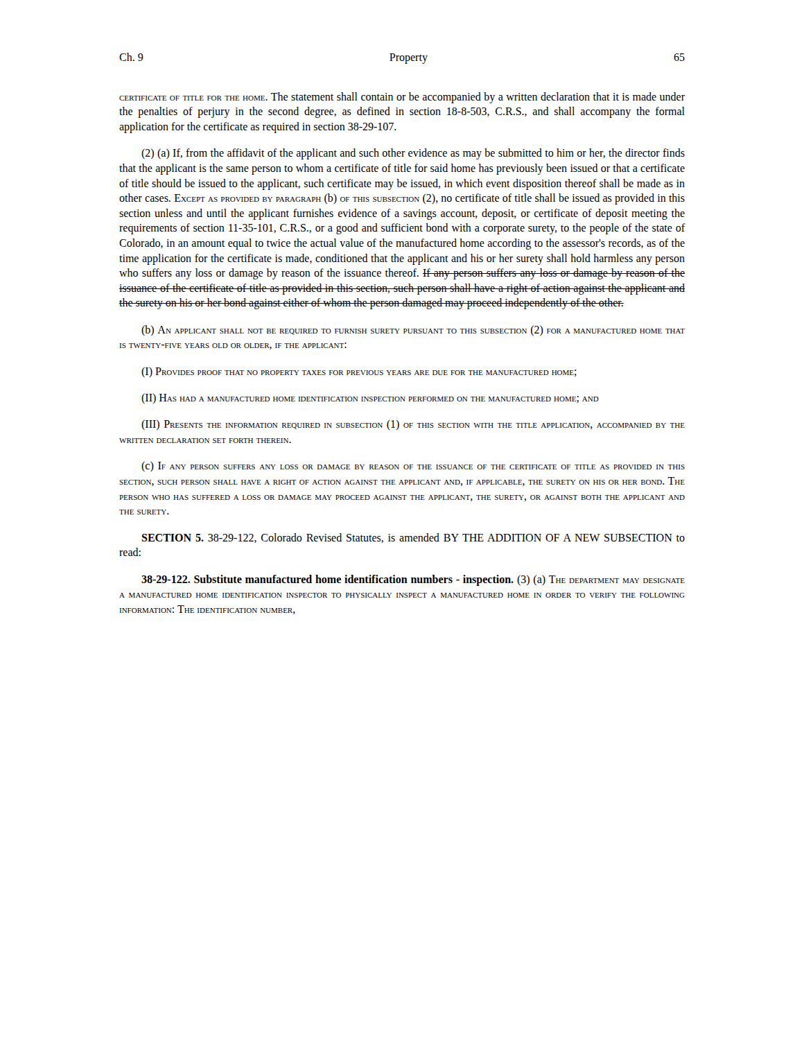Ch. 9 Property 65
certificate of title for the home. The statement shall contain or be accompanied by a written declaration that it is made under the penalties of perjury in the second degree, as defined in section 18-8-503, C.R.S., and shall accompany the formal application for the certificate as required in section 38-29-107.
(2) (a) If, from the affidavit of the applicant and such other evidence as may be submitted to him or her, the director finds that the applicant is the same person to whom a certificate of title for said home has previously been issued or that a certificate of title should be issued to the applicant, such certificate may be issued, in which event disposition thereof shall be made as in other cases. Except as provided by paragraph (b) of this subsection (2), no certificate of title shall be issued as provided in this section unless and until the applicant furnishes evidence of a savings account, deposit, or certificate of deposit meeting the requirements of section 11-35-101, C.R.S., or a good and sufficient bond with a corporate surety, to the people of the state of Colorado, in an amount equal to twice the actual value of the manufactured home according to the assessor's records, as of the time application for the certificate is made, conditioned that the applicant and his or her surety shall hold harmless any person who suffers any loss or damage by reason of the issuance thereof. If any person suffers any loss or damage by reason of the issuance of the certificate of title as provided in this section, such person shall have a right of action against the applicant and the surety on his or her bond against either of whom the person damaged may proceed independently of the other.
(b) An applicant shall not be required to furnish surety pursuant to this subsection (2) for a manufactured home that is twenty-five years old or older, if the applicant:
(I) Provides proof that no property taxes for previous years are due for the manufactured home;
(II) Has had a manufactured home identification inspection performed on the manufactured home; and
(III) Presents the information required in subsection (1) of this section with the title application, accompanied by the written declaration set forth therein.
(c) If any person suffers any loss or damage by reason of the issuance of the certificate of title as provided in this section, such person shall have a right of action against the applicant and, if applicable, the surety on his or her bond. The person who has suffered a loss or damage may proceed against the applicant, the surety, or against both the applicant and the surety.
SECTION 5. 38-29-122, Colorado Revised Statutes, is amended BY THE ADDITION OF A NEW SUBSECTION to read:
38-29-122. Substitute manufactured home identification numbers - inspection. (3) (a) The department may designate a manufactured home identification inspector to physically inspect a manufactured home in order to verify the following information: The identification number,